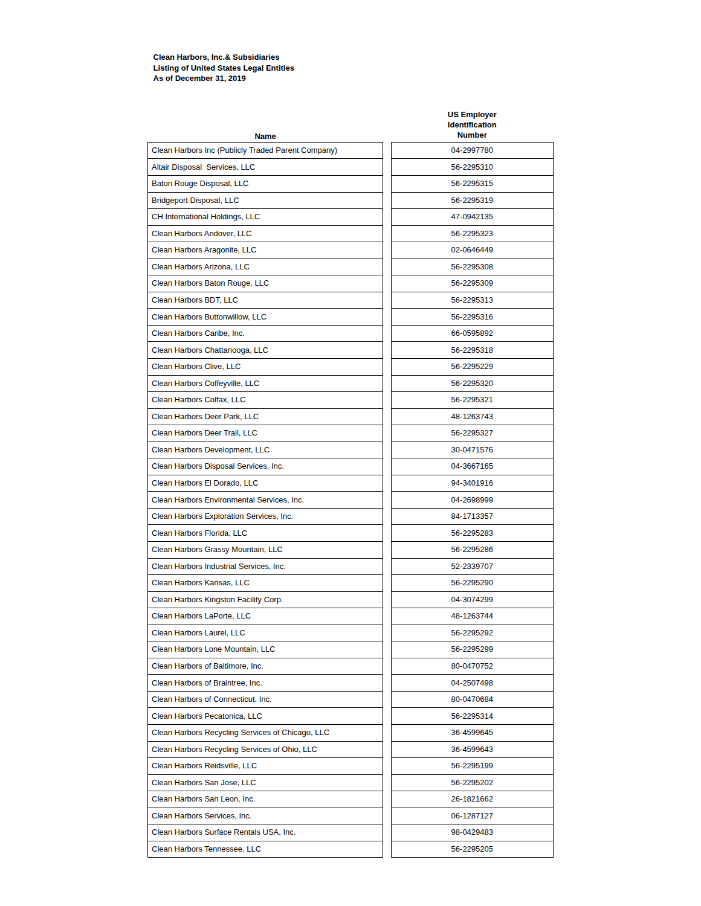Clean Harbors, Inc.& Subsidiaries
Listing of United States Legal Entities
As of December 31, 2019
| Name | | US Employer Identification Number |
| --- | --- | --- |
| Clean Harbors Inc (Publicly Traded Parent Company) | | 04-2997780 |
| Altair Disposal Services, LLC | | 56-2295310 |
| Baton Rouge Disposal, LLC | | 56-2295315 |
| Bridgeport Disposal, LLC | | 56-2295319 |
| CH International Holdings, LLC | | 47-0942135 |
| Clean Harbors Andover, LLC | | 56-2295323 |
| Clean Harbors Aragonite, LLC | | 02-0646449 |
| Clean Harbors Arizona, LLC | | 56-2295308 |
| Clean Harbors Baton Rouge, LLC | | 56-2295309 |
| Clean Harbors BDT, LLC | | 56-2295313 |
| Clean Harbors Buttonwillow, LLC | | 56-2295316 |
| Clean Harbors Caribe, Inc. | | 66-0595892 |
| Clean Harbors Chattanooga, LLC | | 56-2295318 |
| Clean Harbors Clive, LLC | | 56-2295229 |
| Clean Harbors Coffeyville, LLC | | 56-2295320 |
| Clean Harbors Colfax, LLC | | 56-2295321 |
| Clean Harbors Deer Park, LLC | | 48-1263743 |
| Clean Harbors Deer Trail, LLC | | 56-2295327 |
| Clean Harbors Development, LLC | | 30-0471576 |
| Clean Harbors Disposal Services, Inc. | | 04-3667165 |
| Clean Harbors El Dorado, LLC | | 94-3401916 |
| Clean Harbors Environmental Services, Inc. | | 04-2698999 |
| Clean Harbors Exploration Services, Inc. | | 84-1713357 |
| Clean Harbors Florida, LLC | | 56-2295283 |
| Clean Harbors Grassy Mountain, LLC | | 56-2295286 |
| Clean Harbors Industrial Services, Inc. | | 52-2339707 |
| Clean Harbors Kansas, LLC | | 56-2295290 |
| Clean Harbors Kingston Facility Corp. | | 04-3074299 |
| Clean Harbors LaPorte, LLC | | 48-1263744 |
| Clean Harbors Laurel, LLC | | 56-2295292 |
| Clean Harbors Lone Mountain, LLC | | 56-2295299 |
| Clean Harbors of Baltimore, Inc. | | 80-0470752 |
| Clean Harbors of Braintree, Inc. | | 04-2507498 |
| Clean Harbors of Connecticut, Inc. | | 80-0470684 |
| Clean Harbors Pecatonica, LLC | | 56-2295314 |
| Clean Harbors Recycling Services of Chicago, LLC | | 36-4599645 |
| Clean Harbors Recycling Services of Ohio, LLC | | 36-4599643 |
| Clean Harbors Reidsville, LLC | | 56-2295199 |
| Clean Harbors San Jose, LLC | | 56-2295202 |
| Clean Harbors San Leon, Inc. | | 26-1821662 |
| Clean Harbors Services, Inc. | | 06-1287127 |
| Clean Harbors Surface Rentals USA, Inc. | | 98-0429483 |
| Clean Harbors Tennessee, LLC | | 56-2295205 |